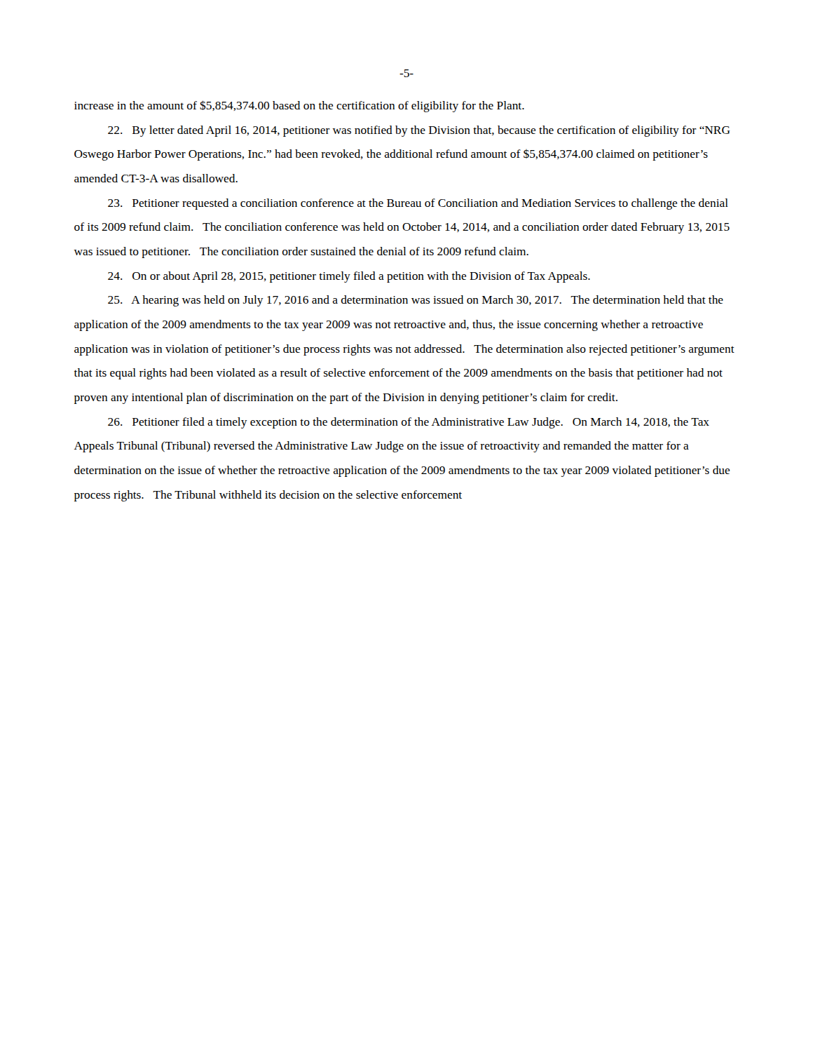-5-
increase in the amount of $5,854,374.00 based on the certification of eligibility for the Plant.
22. By letter dated April 16, 2014, petitioner was notified by the Division that, because the certification of eligibility for “NRG Oswego Harbor Power Operations, Inc.” had been revoked, the additional refund amount of $5,854,374.00 claimed on petitioner’s amended CT-3-A was disallowed.
23. Petitioner requested a conciliation conference at the Bureau of Conciliation and Mediation Services to challenge the denial of its 2009 refund claim. The conciliation conference was held on October 14, 2014, and a conciliation order dated February 13, 2015 was issued to petitioner. The conciliation order sustained the denial of its 2009 refund claim.
24. On or about April 28, 2015, petitioner timely filed a petition with the Division of Tax Appeals.
25. A hearing was held on July 17, 2016 and a determination was issued on March 30, 2017. The determination held that the application of the 2009 amendments to the tax year 2009 was not retroactive and, thus, the issue concerning whether a retroactive application was in violation of petitioner’s due process rights was not addressed. The determination also rejected petitioner’s argument that its equal rights had been violated as a result of selective enforcement of the 2009 amendments on the basis that petitioner had not proven any intentional plan of discrimination on the part of the Division in denying petitioner’s claim for credit.
26. Petitioner filed a timely exception to the determination of the Administrative Law Judge. On March 14, 2018, the Tax Appeals Tribunal (Tribunal) reversed the Administrative Law Judge on the issue of retroactivity and remanded the matter for a determination on the issue of whether the retroactive application of the 2009 amendments to the tax year 2009 violated petitioner’s due process rights. The Tribunal withheld its decision on the selective enforcement